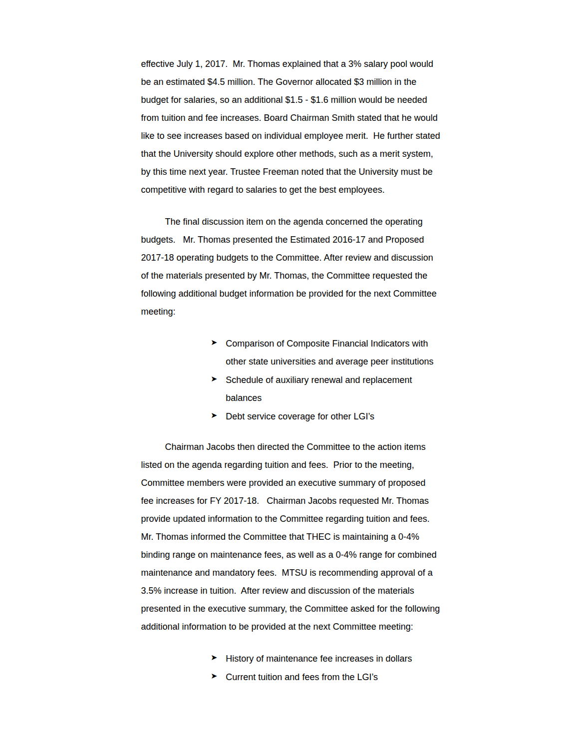effective July 1, 2017. Mr. Thomas explained that a 3% salary pool would be an estimated $4.5 million. The Governor allocated $3 million in the budget for salaries, so an additional $1.5 - $1.6 million would be needed from tuition and fee increases. Board Chairman Smith stated that he would like to see increases based on individual employee merit. He further stated that the University should explore other methods, such as a merit system, by this time next year. Trustee Freeman noted that the University must be competitive with regard to salaries to get the best employees.
The final discussion item on the agenda concerned the operating budgets. Mr. Thomas presented the Estimated 2016-17 and Proposed 2017-18 operating budgets to the Committee. After review and discussion of the materials presented by Mr. Thomas, the Committee requested the following additional budget information be provided for the next Committee meeting:
Comparison of Composite Financial Indicators with other state universities and average peer institutions
Schedule of auxiliary renewal and replacement balances
Debt service coverage for other LGI’s
Chairman Jacobs then directed the Committee to the action items listed on the agenda regarding tuition and fees. Prior to the meeting, Committee members were provided an executive summary of proposed fee increases for FY 2017-18. Chairman Jacobs requested Mr. Thomas provide updated information to the Committee regarding tuition and fees. Mr. Thomas informed the Committee that THEC is maintaining a 0-4% binding range on maintenance fees, as well as a 0-4% range for combined maintenance and mandatory fees. MTSU is recommending approval of a 3.5% increase in tuition. After review and discussion of the materials presented in the executive summary, the Committee asked for the following additional information to be provided at the next Committee meeting:
History of maintenance fee increases in dollars
Current tuition and fees from the LGI’s